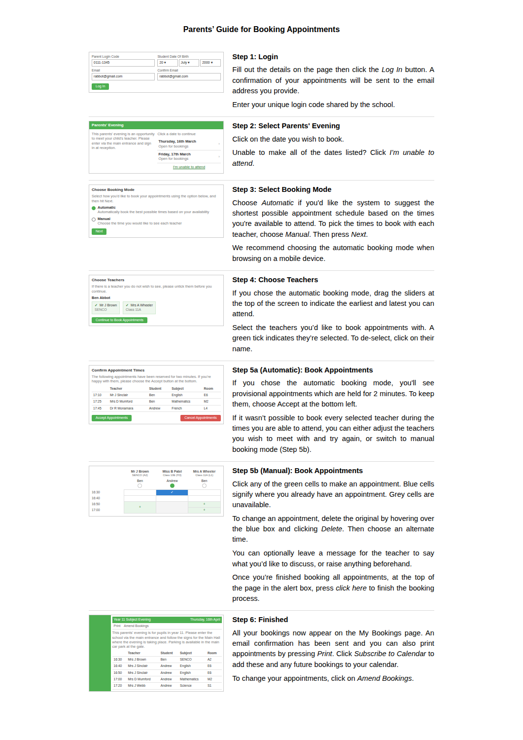Parents’ Guide for Booking Appointments
Parent Login Code
0111-1345
Student Date Of Birth
20 ▾
July ▾
2000 ▾
Email
rabbot@gmail.com
Confirm Email
rabbot@gmail.com
Log In
Step 1: Login
Fill out the details on the page then click the Log In button. A confirmation of your appointments will be sent to the email address you provide.
Enter your unique login code shared by the school.
Parents' Evening
This parents' evening is an opportunity to meet your child's teacher. Please enter via the main entrance and sign in at reception.
Click a date to continue
Thursday, 16th March
Open for bookings›
Friday, 17th March
Open for bookings›
I'm unable to attend
Step 2: Select Parents' Evening
Click on the date you wish to book.
Unable to make all of the dates listed? Click I’m unable to attend.
Choose Booking Mode
Select how you'd like to book your appointments using the option below, and then hit Next.
Automatic
Automatically book the best possible times based on your availability
Manual
Choose the time you would like to see each teacher
Next
Step 3: Select Booking Mode
Choose Automatic if you'd like the system to suggest the shortest possible appointment schedule based on the times you're available to attend. To pick the times to book with each teacher, choose Manual. Then press Next.
We recommend choosing the automatic booking mode when browsing on a mobile device.
Choose Teachers
If there is a teacher you do not wish to see, please untick them before you continue.
Ben Abbot
✓ Mr J Brown
SENCO ✓ Mrs A Wheeler
Class 11A
Continue to Book Appointments
Step 4: Choose Teachers
If you chose the automatic booking mode, drag the sliders at the top of the screen to indicate the earliest and latest you can attend.
Select the teachers you’d like to book appointments with. A green tick indicates they’re selected. To de-select, click on their name.
Confirm Appointment Times
The following appointments have been reserved for two minutes. If you're happy with them, please choose the Accept button at the bottom.
| | Teacher | Student | Subject | Room |
| --- | --- | --- | --- | --- |
| 17:10 | Mr J Sinclair | Ben | English | E6 |
| 17:25 | Mrs D Mumford | Ben | Mathematics | M2 |
| 17:45 | Dr R Monamara | Andrew | French | L4 |
Accept Appointments Cancel Appointments
Step 5a (Automatic): Book Appointments
If you chose the automatic booking mode, you'll see provisional appointments which are held for 2 minutes. To keep them, choose Accept at the bottom left.
If it wasn’t possible to book every selected teacher during the times you are able to attend, you can either adjust the teachers you wish to meet with and try again, or switch to manual booking mode (Step 5b).
| | Mr J Brown SENCO (A2) | Miss B Patel Class 10E (H3) | Mrs A Wheeler Class 11A (L1) |
| --- | --- | --- | --- |
| | Ben | Andrew | Ben |
| 16:30 | | ✓ | |
| 16:40 | | | |
| 16:50 | + | | + |
| 17:00 | + |
Step 5b (Manual): Book Appointments
Click any of the green cells to make an appointment. Blue cells signify where you already have an appointment. Grey cells are unavailable.
To change an appointment, delete the original by hovering over the blue box and clicking Delete. Then choose an alternate time.
You can optionally leave a message for the teacher to say what you’d like to discuss, or raise anything beforehand.
Once you’re finished booking all appointments, at the top of the page in the alert box, press click here to finish the booking process.
Year 11 Subject Evening Thursday, 16th April
Print Amend Bookings
This parents' evening is for pupils in year 11. Please enter the school via the main entrance and follow the signs for the Main Hall where the evening is taking place. Parking is available in the main car park at the gate.
| | Teacher | Student | Subject | Room |
| --- | --- | --- | --- | --- |
| 16:30 | Mrs J Brown | Ben | SENCO | A2 |
| 16:40 | Mrs J Sinclair | Andrew | English | E6 |
| 16:50 | Mrs J Sinclair | Andrew | English | E6 |
| 17:00 | Mrs D Mumford | Andrew | Mathematics | M2 |
| 17:20 | Mrs J Webb | Andrew | Science | S1 |
Step 6: Finished
All your bookings now appear on the My Bookings page. An email confirmation has been sent and you can also print appointments by pressing Print. Click Subscribe to Calendar to add these and any future bookings to your calendar.
To change your appointments, click on Amend Bookings.